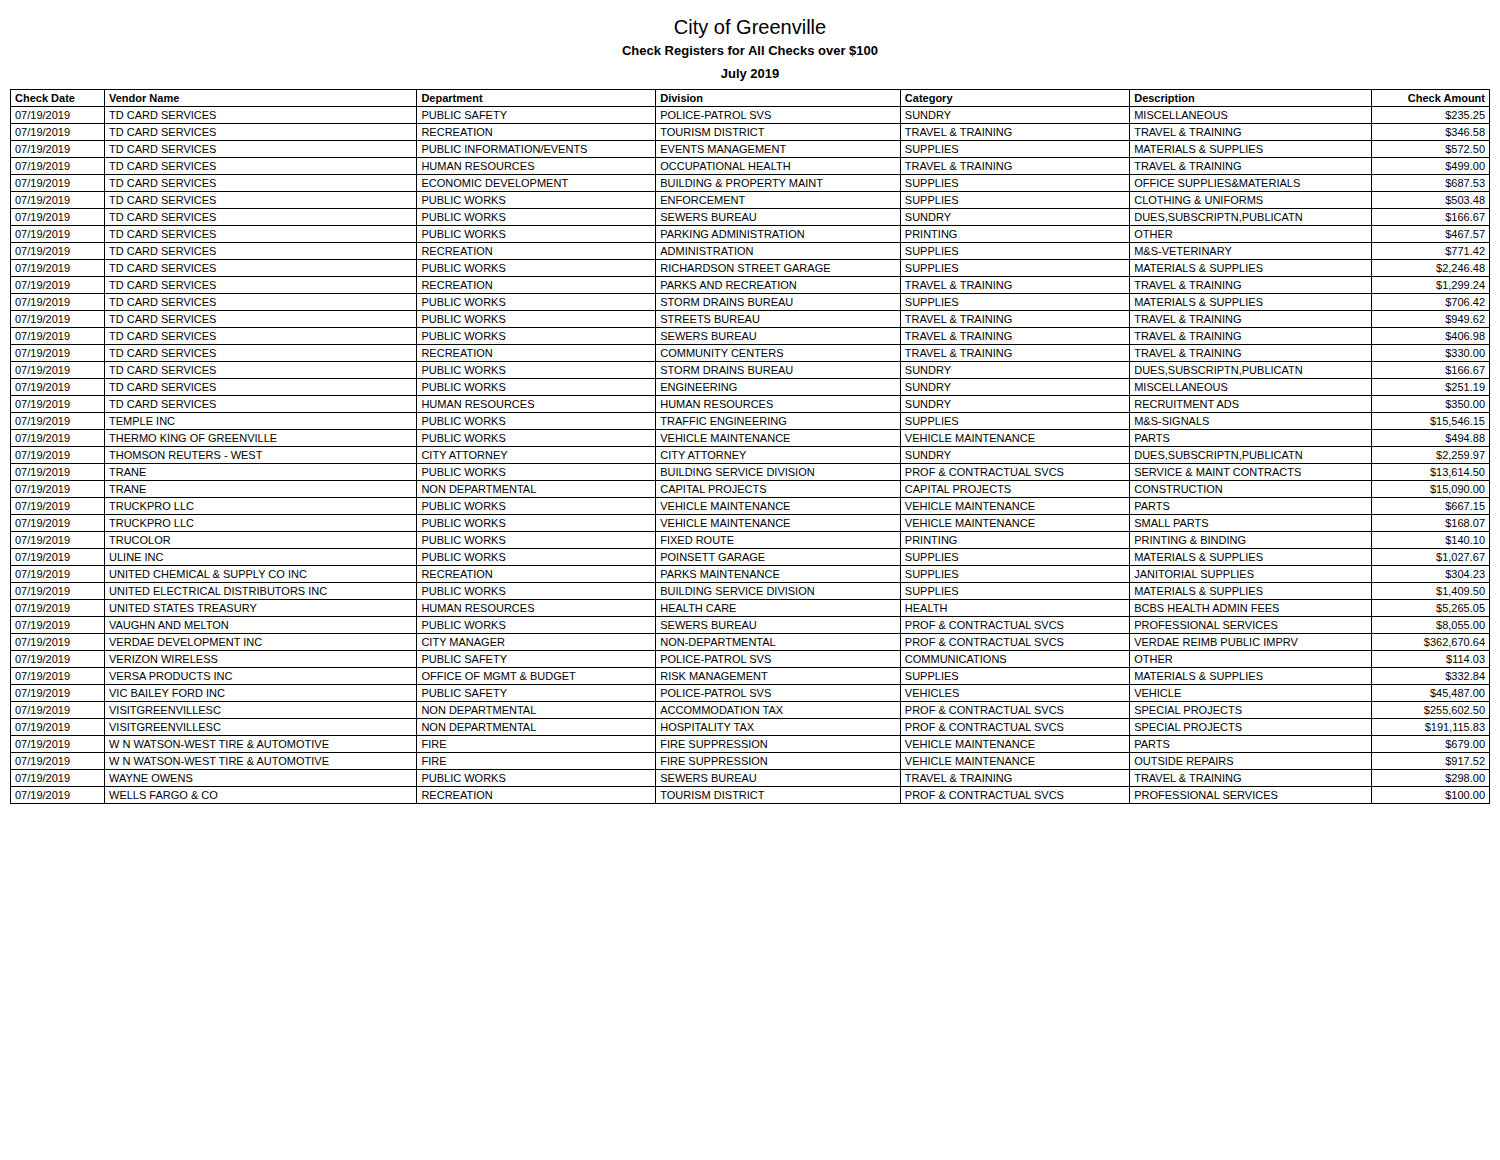City of Greenville Check Registers for All Checks over $100 July 2019
| Check Date | Vendor Name | Department | Division | Category | Description | Check Amount |
| --- | --- | --- | --- | --- | --- | --- |
| 07/19/2019 | TD CARD SERVICES | PUBLIC SAFETY | POLICE-PATROL SVS | SUNDRY | MISCELLANEOUS | $235.25 |
| 07/19/2019 | TD CARD SERVICES | RECREATION | TOURISM DISTRICT | TRAVEL & TRAINING | TRAVEL & TRAINING | $346.58 |
| 07/19/2019 | TD CARD SERVICES | PUBLIC INFORMATION/EVENTS | EVENTS MANAGEMENT | SUPPLIES | MATERIALS & SUPPLIES | $572.50 |
| 07/19/2019 | TD CARD SERVICES | HUMAN RESOURCES | OCCUPATIONAL HEALTH | TRAVEL & TRAINING | TRAVEL & TRAINING | $499.00 |
| 07/19/2019 | TD CARD SERVICES | ECONOMIC DEVELOPMENT | BUILDING & PROPERTY MAINT | SUPPLIES | OFFICE SUPPLIES&MATERIALS | $687.53 |
| 07/19/2019 | TD CARD SERVICES | PUBLIC WORKS | ENFORCEMENT | SUPPLIES | CLOTHING & UNIFORMS | $503.48 |
| 07/19/2019 | TD CARD SERVICES | PUBLIC WORKS | SEWERS BUREAU | SUNDRY | DUES,SUBSCRIPTN,PUBLICATN | $166.67 |
| 07/19/2019 | TD CARD SERVICES | PUBLIC WORKS | PARKING ADMINISTRATION | PRINTING | OTHER | $467.57 |
| 07/19/2019 | TD CARD SERVICES | RECREATION | ADMINISTRATION | SUPPLIES | M&S-VETERINARY | $771.42 |
| 07/19/2019 | TD CARD SERVICES | PUBLIC WORKS | RICHARDSON STREET GARAGE | SUPPLIES | MATERIALS & SUPPLIES | $2,246.48 |
| 07/19/2019 | TD CARD SERVICES | RECREATION | PARKS AND RECREATION | TRAVEL & TRAINING | TRAVEL & TRAINING | $1,299.24 |
| 07/19/2019 | TD CARD SERVICES | PUBLIC WORKS | STORM DRAINS BUREAU | SUPPLIES | MATERIALS & SUPPLIES | $706.42 |
| 07/19/2019 | TD CARD SERVICES | PUBLIC WORKS | STREETS BUREAU | TRAVEL & TRAINING | TRAVEL & TRAINING | $949.62 |
| 07/19/2019 | TD CARD SERVICES | PUBLIC WORKS | SEWERS BUREAU | TRAVEL & TRAINING | TRAVEL & TRAINING | $406.98 |
| 07/19/2019 | TD CARD SERVICES | RECREATION | COMMUNITY CENTERS | TRAVEL & TRAINING | TRAVEL & TRAINING | $330.00 |
| 07/19/2019 | TD CARD SERVICES | PUBLIC WORKS | STORM DRAINS BUREAU | SUNDRY | DUES,SUBSCRIPTN,PUBLICATN | $166.67 |
| 07/19/2019 | TD CARD SERVICES | PUBLIC WORKS | ENGINEERING | SUNDRY | MISCELLANEOUS | $251.19 |
| 07/19/2019 | TD CARD SERVICES | HUMAN RESOURCES | HUMAN RESOURCES | SUNDRY | RECRUITMENT ADS | $350.00 |
| 07/19/2019 | TEMPLE INC | PUBLIC WORKS | TRAFFIC ENGINEERING | SUPPLIES | M&S-SIGNALS | $15,546.15 |
| 07/19/2019 | THERMO KING OF GREENVILLE | PUBLIC WORKS | VEHICLE MAINTENANCE | VEHICLE MAINTENANCE | PARTS | $494.88 |
| 07/19/2019 | THOMSON REUTERS - WEST | CITY ATTORNEY | CITY ATTORNEY | SUNDRY | DUES,SUBSCRIPTN,PUBLICATN | $2,259.97 |
| 07/19/2019 | TRANE | PUBLIC WORKS | BUILDING SERVICE DIVISION | PROF & CONTRACTUAL SVCS | SERVICE & MAINT CONTRACTS | $13,614.50 |
| 07/19/2019 | TRANE | NON DEPARTMENTAL | CAPITAL PROJECTS | CAPITAL PROJECTS | CONSTRUCTION | $15,090.00 |
| 07/19/2019 | TRUCKPRO LLC | PUBLIC WORKS | VEHICLE MAINTENANCE | VEHICLE MAINTENANCE | PARTS | $667.15 |
| 07/19/2019 | TRUCKPRO LLC | PUBLIC WORKS | VEHICLE MAINTENANCE | VEHICLE MAINTENANCE | SMALL PARTS | $168.07 |
| 07/19/2019 | TRUCOLOR | PUBLIC WORKS | FIXED ROUTE | PRINTING | PRINTING & BINDING | $140.10 |
| 07/19/2019 | ULINE INC | PUBLIC WORKS | POINSETT GARAGE | SUPPLIES | MATERIALS & SUPPLIES | $1,027.67 |
| 07/19/2019 | UNITED CHEMICAL & SUPPLY CO INC | RECREATION | PARKS MAINTENANCE | SUPPLIES | JANITORIAL SUPPLIES | $304.23 |
| 07/19/2019 | UNITED ELECTRICAL DISTRIBUTORS INC | PUBLIC WORKS | BUILDING SERVICE DIVISION | SUPPLIES | MATERIALS & SUPPLIES | $1,409.50 |
| 07/19/2019 | UNITED STATES TREASURY | HUMAN RESOURCES | HEALTH CARE | HEALTH | BCBS HEALTH ADMIN FEES | $5,265.05 |
| 07/19/2019 | VAUGHN AND MELTON | PUBLIC WORKS | SEWERS BUREAU | PROF & CONTRACTUAL SVCS | PROFESSIONAL SERVICES | $8,055.00 |
| 07/19/2019 | VERDAE DEVELOPMENT INC | CITY MANAGER | NON-DEPARTMENTAL | PROF & CONTRACTUAL SVCS | VERDAE REIMB PUBLIC IMPRV | $362,670.64 |
| 07/19/2019 | VERIZON WIRELESS | PUBLIC SAFETY | POLICE-PATROL SVS | COMMUNICATIONS | OTHER | $114.03 |
| 07/19/2019 | VERSA PRODUCTS INC | OFFICE OF MGMT & BUDGET | RISK MANAGEMENT | SUPPLIES | MATERIALS & SUPPLIES | $332.84 |
| 07/19/2019 | VIC BAILEY FORD INC | PUBLIC SAFETY | POLICE-PATROL SVS | VEHICLES | VEHICLE | $45,487.00 |
| 07/19/2019 | VISITGREENVILLESC | NON DEPARTMENTAL | ACCOMMODATION TAX | PROF & CONTRACTUAL SVCS | SPECIAL PROJECTS | $255,602.50 |
| 07/19/2019 | VISITGREENVILLESC | NON DEPARTMENTAL | HOSPITALITY TAX | PROF & CONTRACTUAL SVCS | SPECIAL PROJECTS | $191,115.83 |
| 07/19/2019 | W N WATSON-WEST TIRE & AUTOMOTIVE | FIRE | FIRE SUPPRESSION | VEHICLE MAINTENANCE | PARTS | $679.00 |
| 07/19/2019 | W N WATSON-WEST TIRE & AUTOMOTIVE | FIRE | FIRE SUPPRESSION | VEHICLE MAINTENANCE | OUTSIDE REPAIRS | $917.52 |
| 07/19/2019 | WAYNE OWENS | PUBLIC WORKS | SEWERS BUREAU | TRAVEL & TRAINING | TRAVEL & TRAINING | $298.00 |
| 07/19/2019 | WELLS FARGO & CO | RECREATION | TOURISM DISTRICT | PROF & CONTRACTUAL SVCS | PROFESSIONAL SERVICES | $100.00 |